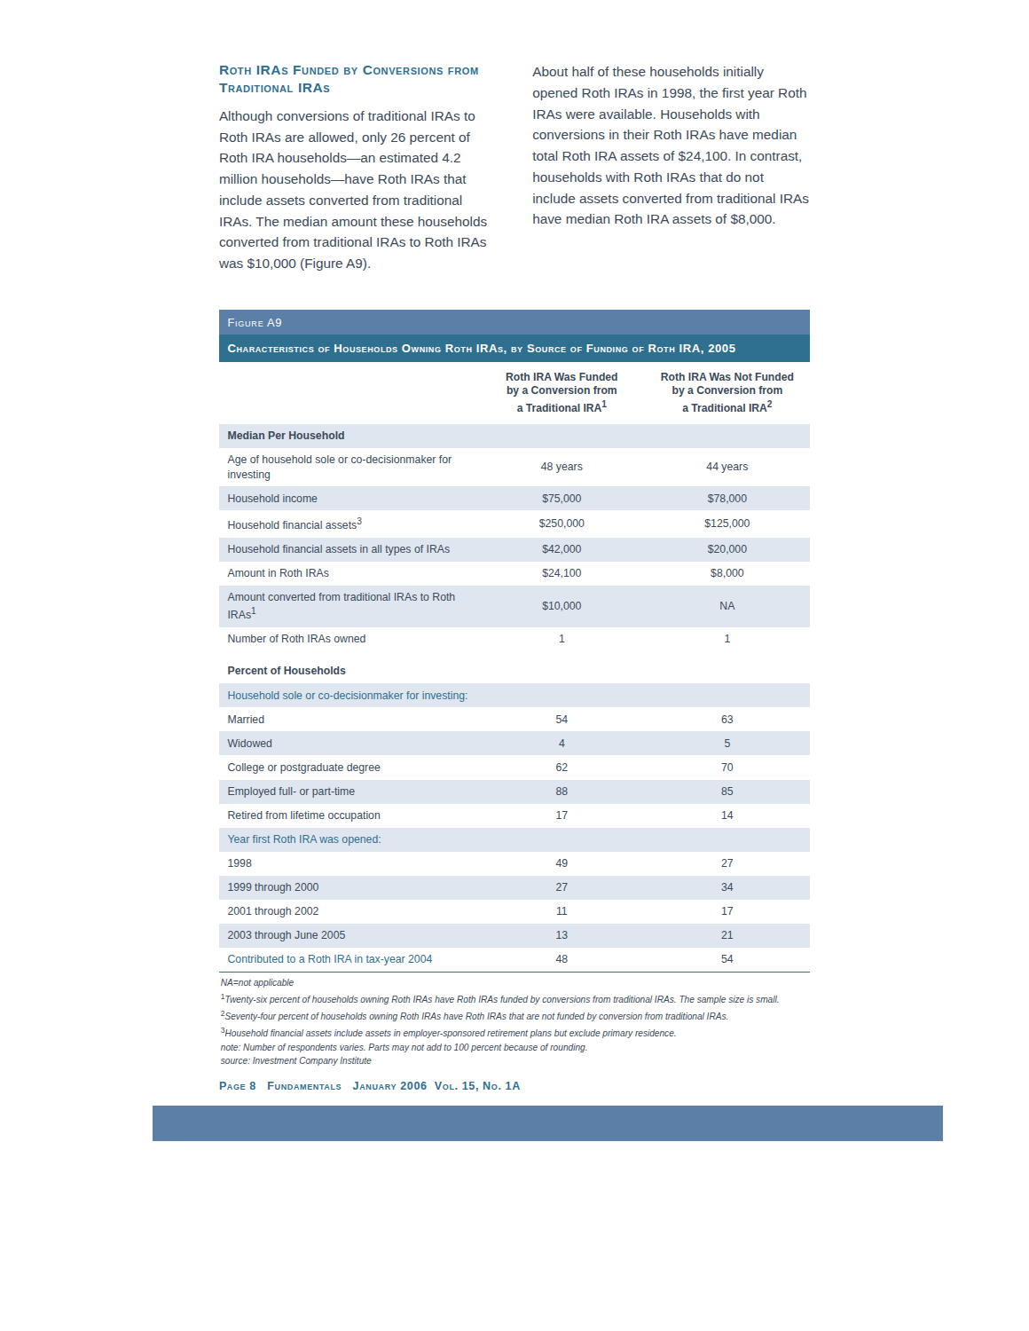Roth IRAs Funded by Conversions from Traditional IRAs
Although conversions of traditional IRAs to Roth IRAs are allowed, only 26 percent of Roth IRA households—an estimated 4.2 million households—have Roth IRAs that include assets converted from traditional IRAs. The median amount these households converted from traditional IRAs to Roth IRAs was $10,000 (Figure A9).
About half of these households initially opened Roth IRAs in 1998, the first year Roth IRAs were available. Households with conversions in their Roth IRAs have median total Roth IRA assets of $24,100. In contrast, households with Roth IRAs that do not include assets converted from traditional IRAs have median Roth IRA assets of $8,000.
Figure A9
Characteristics of Households Owning Roth IRAs, by Source of Funding of Roth IRA, 2005
| | Roth IRA Was Funded by a Conversion from a Traditional IRA 1 | Roth IRA Was Not Funded by a Conversion from a Traditional IRA 2 |
| --- | --- | --- |
| Median Per Household | | |
| Age of household sole or co-decisionmaker for investing | 48 years | 44 years |
| Household income | $75,000 | $78,000 |
| Household financial assets 3 | $250,000 | $125,000 |
| Household financial assets in all types of IRAs | $42,000 | $20,000 |
| Amount in Roth IRAs | $24,100 | $8,000 |
| Amount converted from traditional IRAs to Roth IRAs 1 | $10,000 | NA |
| Number of Roth IRAs owned | 1 | 1 |
| Percent of Households | | |
| Household sole or co-decisionmaker for investing: | | |
| Married | 54 | 63 |
| Widowed | 4 | 5 |
| College or postgraduate degree | 62 | 70 |
| Employed full- or part-time | 88 | 85 |
| Retired from lifetime occupation | 17 | 14 |
| Year first Roth IRA was opened: | | |
| 1998 | 49 | 27 |
| 1999 through 2000 | 27 | 34 |
| 2001 through 2002 | 11 | 17 |
| 2003 through June 2005 | 13 | 21 |
| Contributed to a Roth IRA in tax-year 2004 | 48 | 54 |
NA=not applicable
1Twenty-six percent of households owning Roth IRAs have Roth IRAs funded by conversions from traditional IRAs. The sample size is small.
2Seventy-four percent of households owning Roth IRAs have Roth IRAs that are not funded by conversion from traditional IRAs.
3Household financial assets include assets in employer-sponsored retirement plans but exclude primary residence.
note: Number of respondents varies. Parts may not add to 100 percent because of rounding.
source: Investment Company Institute
Page 8 Fundamentals January 2006 Vol. 15, No. 1A